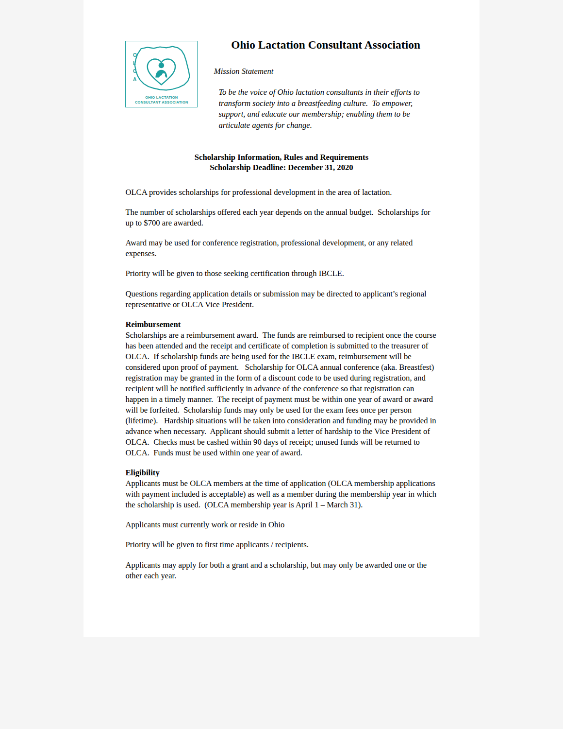O L C A
Ohio Lactation
Consultant Association
Ohio Lactation Consultant Association
Mission Statement
To be the voice of Ohio lactation consultants in their efforts to transform society into a breastfeeding culture. To empower, support, and educate our membership; enabling them to be articulate agents for change.
Scholarship Information, Rules and Requirements Scholarship Deadline: December 31, 2020
OLCA provides scholarships for professional development in the area of lactation.
The number of scholarships offered each year depends on the annual budget. Scholarships for up to $700 are awarded.
Award may be used for conference registration, professional development, or any related expenses.
Priority will be given to those seeking certification through IBCLE.
Questions regarding application details or submission may be directed to applicant’s regional representative or OLCA Vice President.
Reimbursement
Scholarships are a reimbursement award. The funds are reimbursed to recipient once the course has been attended and the receipt and certificate of completion is submitted to the treasurer of OLCA. If scholarship funds are being used for the IBCLE exam, reimbursement will be considered upon proof of payment. Scholarship for OLCA annual conference (aka. Breastfest) registration may be granted in the form of a discount code to be used during registration, and recipient will be notified sufficiently in advance of the conference so that registration can happen in a timely manner. The receipt of payment must be within one year of award or award will be forfeited. Scholarship funds may only be used for the exam fees once per person (lifetime). Hardship situations will be taken into consideration and funding may be provided in advance when necessary. Applicant should submit a letter of hardship to the Vice President of OLCA. Checks must be cashed within 90 days of receipt; unused funds will be returned to OLCA. Funds must be used within one year of award.
Eligibility
Applicants must be OLCA members at the time of application (OLCA membership applications with payment included is acceptable) as well as a member during the membership year in which the scholarship is used. (OLCA membership year is April 1 – March 31).
Applicants must currently work or reside in Ohio
Priority will be given to first time applicants / recipients.
Applicants may apply for both a grant and a scholarship, but may only be awarded one or the other each year.